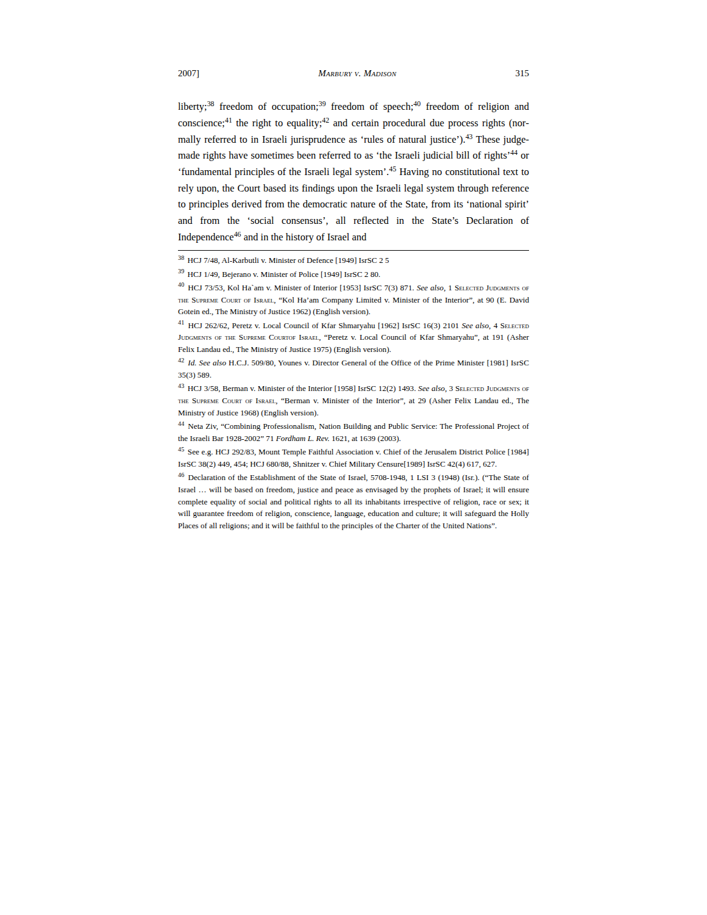2007] Marbury v. Madison 315
liberty;38 freedom of occupation;39 freedom of speech;40 freedom of religion and conscience;41 the right to equality;42 and certain procedural due process rights (normally referred to in Israeli jurisprudence as ‘rules of natural justice’).43 These judge-made rights have sometimes been referred to as ‘the Israeli judicial bill of rights’44 or ‘fundamental principles of the Israeli legal system’.45 Having no constitutional text to rely upon, the Court based its findings upon the Israeli legal system through reference to principles derived from the democratic nature of the State, from its ‘national spirit’ and from the ‘social consensus’, all reflected in the State’s Declaration of Independence46 and in the history of Israel and
38 HCJ 7/48, Al-Karbutli v. Minister of Defence [1949] IsrSC 2 5
39 HCJ 1/49, Bejerano v. Minister of Police [1949] IsrSC 2 80.
40 HCJ 73/53, Kol Ha`am v. Minister of Interior [1953] IsrSC 7(3) 871. See also, 1 Selected Judgments of the Supreme Court of Israel, “Kol Ha’am Company Limited v. Minister of the Interior”, at 90 (E. David Gotein ed., The Ministry of Justice 1962) (English version).
41 HCJ 262/62, Peretz v. Local Council of Kfar Shmaryahu [1962] IsrSC 16(3) 2101 See also, 4 Selected Judgments of the Supreme Courtof Israel, “Peretz v. Local Council of Kfar Shmaryahu”, at 191 (Asher Felix Landau ed., The Ministry of Justice 1975) (English version).
42 Id. See also H.C.J. 509/80, Younes v. Director General of the Office of the Prime Minister [1981] IsrSC 35(3) 589.
43 HCJ 3/58, Berman v. Minister of the Interior [1958] IsrSC 12(2) 1493. See also, 3 Selected Judgments of the Supreme Court of Israel, “Berman v. Minister of the Interior”, at 29 (Asher Felix Landau ed., The Ministry of Justice 1968) (English version).
44 Neta Ziv, “Combining Professionalism, Nation Building and Public Service: The Professional Project of the Israeli Bar 1928-2002” 71 Fordham L. Rev. 1621, at 1639 (2003).
45 See e.g. HCJ 292/83, Mount Temple Faithful Association v. Chief of the Jerusalem District Police [1984] IsrSC 38(2) 449, 454; HCJ 680/88, Shnitzer v. Chief Military Censure[1989] IsrSC 42(4) 617, 627.
46 Declaration of the Establishment of the State of Israel, 5708-1948, 1 LSI 3 (1948) (Isr.). (“The State of Israel … will be based on freedom, justice and peace as envisaged by the prophets of Israel; it will ensure complete equality of social and political rights to all its inhabitants irrespective of religion, race or sex; it will guarantee freedom of religion, conscience, language, education and culture; it will safeguard the Holly Places of all religions; and it will be faithful to the principles of the Charter of the United Nations”.